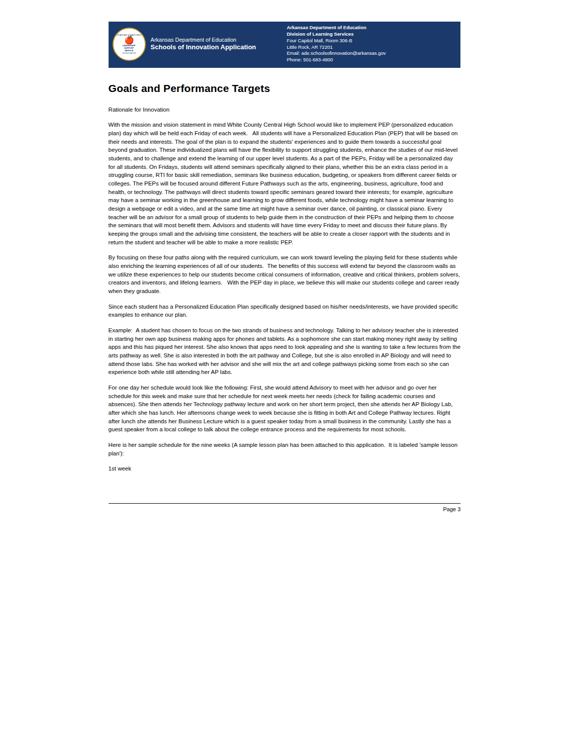ARKANSAS DEPARTMENT
🍎
LEADERSHIP
SUPPORT
SERVICE
OF EDUCATION
Arkansas Department of Education
Schools of Innovation Application
Arkansas Department of Education
Division of Learning Services
Four Capitol Mall, Room 306-B
Little Rock, AR 72201
Email: ade.schoolsofinnovation@arkansas.gov
Phone: 501-683-4800
Goals and Performance Targets
Rationale for Innovation
With the mission and vision statement in mind White County Central High School would like to implement PEP (personalized education plan) day which will be held each Friday of each week. All students will have a Personalized Education Plan (PEP) that will be based on their needs and interests. The goal of the plan is to expand the students' experiences and to guide them towards a successful goal beyond graduation. These individualized plans will have the flexibility to support struggling students, enhance the studies of our mid-level students, and to challenge and extend the learning of our upper level students. As a part of the PEPs, Friday will be a personalized day for all students. On Fridays, students will attend seminars specifically aligned to their plans, whether this be an extra class period in a struggling course, RTI for basic skill remediation, seminars like business education, budgeting, or speakers from different career fields or colleges. The PEPs will be focused around different Future Pathways such as the arts, engineering, business, agriculture, food and health, or technology. The pathways will direct students toward specific seminars geared toward their interests; for example, agriculture may have a seminar working in the greenhouse and learning to grow different foods, while technology might have a seminar learning to design a webpage or edit a video, and at the same time art might have a seminar over dance, oil painting, or classical piano. Every teacher will be an advisor for a small group of students to help guide them in the construction of their PEPs and helping them to choose the seminars that will most benefit them. Advisors and students will have time every Friday to meet and discuss their future plans. By keeping the groups small and the advising time consistent, the teachers will be able to create a closer rapport with the students and in return the student and teacher will be able to make a more realistic PEP.
By focusing on these four paths along with the required curriculum, we can work toward leveling the playing field for these students while also enriching the learning experiences of all of our students. The benefits of this success will extend far beyond the classroom walls as we utilize these experiences to help our students become critical consumers of information, creative and critical thinkers, problem solvers, creators and inventors, and lifelong learners. With the PEP day in place, we believe this will make our students college and career ready when they graduate.
Since each student has a Personalized Education Plan specifically designed based on his/her needs/interests, we have provided specific examples to enhance our plan.
Example: A student has chosen to focus on the two strands of business and technology. Talking to her advisory teacher she is interested in starting her own app business making apps for phones and tablets. As a sophomore she can start making money right away by selling apps and this has piqued her interest. She also knows that apps need to look appealing and she is wanting to take a few lectures from the arts pathway as well. She is also interested in both the art pathway and College, but she is also enrolled in AP Biology and will need to attend those labs. She has worked with her advisor and she will mix the art and college pathways picking some from each so she can experience both while still attending her AP labs.
For one day her schedule would look like the following: First, she would attend Advisory to meet with her advisor and go over her schedule for this week and make sure that her schedule for next week meets her needs (check for failing academic courses and absences). She then attends her Technology pathway lecture and work on her short term project, then she attends her AP Biology Lab, after which she has lunch. Her afternoons change week to week because she is fitting in both Art and College Pathway lectures. Right after lunch she attends her Business Lecture which is a guest speaker today from a small business in the community. Lastly she has a guest speaker from a local college to talk about the college entrance process and the requirements for most schools.
Here is her sample schedule for the nine weeks (A sample lesson plan has been attached to this application. It is labeled 'sample lesson plan'):
1st week
Page 3